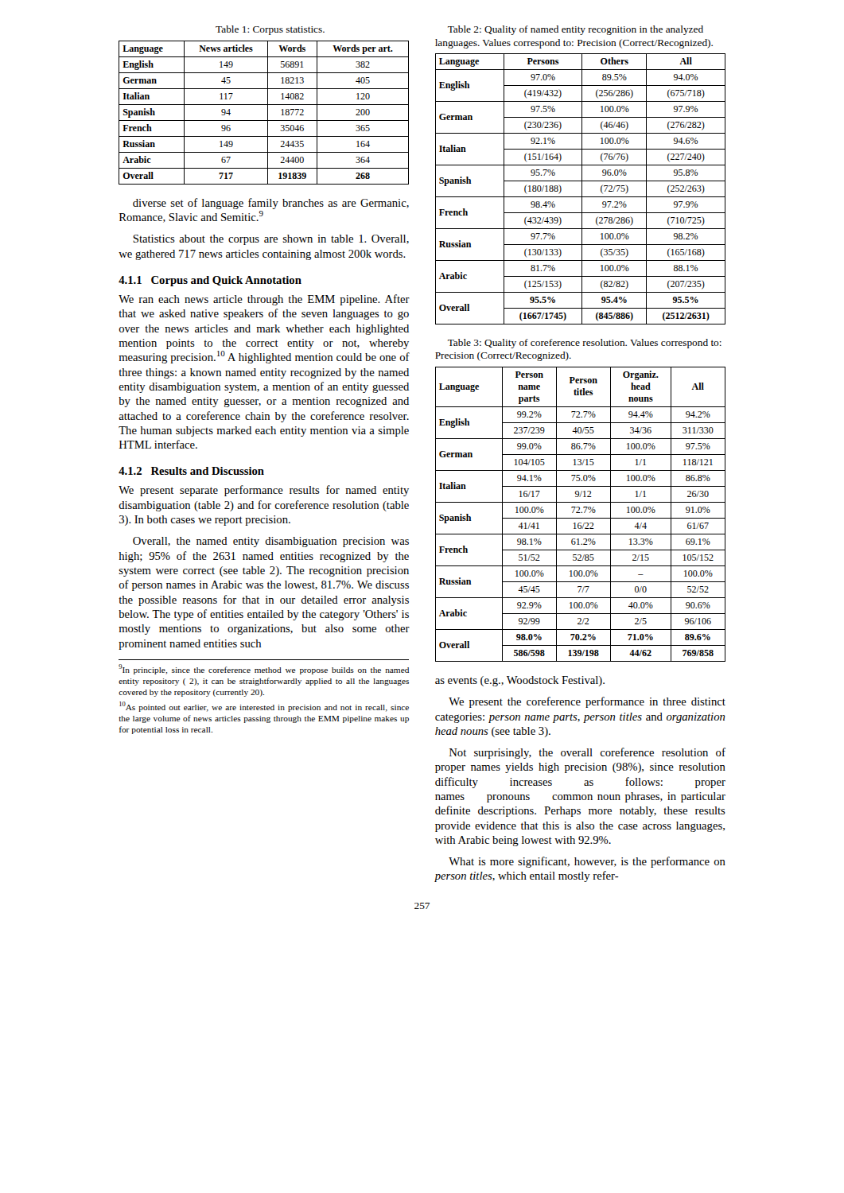Table 1: Corpus statistics.
| Language | News articles | Words | Words per art. |
| --- | --- | --- | --- |
| English | 149 | 56891 | 382 |
| German | 45 | 18213 | 405 |
| Italian | 117 | 14082 | 120 |
| Spanish | 94 | 18772 | 200 |
| French | 96 | 35046 | 365 |
| Russian | 149 | 24435 | 164 |
| Arabic | 67 | 24400 | 364 |
| Overall | 717 | 191839 | 268 |
diverse set of language family branches as are Germanic, Romance, Slavic and Semitic.9
Statistics about the corpus are shown in table 1. Overall, we gathered 717 news articles containing almost 200k words.
4.1.1 Corpus and Quick Annotation
We ran each news article through the EMM pipeline. After that we asked native speakers of the seven languages to go over the news articles and mark whether each highlighted mention points to the correct entity or not, whereby measuring precision.10 A highlighted mention could be one of three things: a known named entity recognized by the named entity disambiguation system, a mention of an entity guessed by the named entity guesser, or a mention recognized and attached to a coreference chain by the coreference resolver. The human subjects marked each entity mention via a simple HTML interface.
4.1.2 Results and Discussion
We present separate performance results for named entity disambiguation (table 2) and for coreference resolution (table 3). In both cases we report precision.
Overall, the named entity disambiguation precision was high; 95% of the 2631 named entities recognized by the system were correct (see table 2). The recognition precision of person names in Arabic was the lowest, 81.7%. We discuss the possible reasons for that in our detailed error analysis below. The type of entities entailed by the category 'Others' is mostly mentions to organizations, but also some other prominent named entities such
9In principle, since the coreference method we propose builds on the named entity repository ( 2), it can be straightforwardly applied to all the languages covered by the repository (currently 20).
10As pointed out earlier, we are interested in precision and not in recall, since the large volume of news articles passing through the EMM pipeline makes up for potential loss in recall.
Table 2: Quality of named entity recognition in the analyzed languages. Values correspond to: Precision (Correct/Recognized).
| Language | Persons | Others | All |
| --- | --- | --- | --- |
| English | 97.0% | 89.5% | 94.0% |
| (419/432) | (256/286) | (675/718) |
| German | 97.5% | 100.0% | 97.9% |
| (230/236) | (46/46) | (276/282) |
| Italian | 92.1% | 100.0% | 94.6% |
| (151/164) | (76/76) | (227/240) |
| Spanish | 95.7% | 96.0% | 95.8% |
| (180/188) | (72/75) | (252/263) |
| French | 98.4% | 97.2% | 97.9% |
| (432/439) | (278/286) | (710/725) |
| Russian | 97.7% | 100.0% | 98.2% |
| (130/133) | (35/35) | (165/168) |
| Arabic | 81.7% | 100.0% | 88.1% |
| (125/153) | (82/82) | (207/235) |
| Overall | 95.5% | 95.4% | 95.5% |
| (1667/1745) | (845/886) | (2512/2631) |
Table 3: Quality of coreference resolution. Values correspond to: Precision (Correct/Recognized).
| Language | Person name parts | Person titles | Organiz. head nouns | All |
| --- | --- | --- | --- | --- |
| English | 99.2% | 72.7% | 94.4% | 94.2% |
| 237/239 | 40/55 | 34/36 | 311/330 |
| German | 99.0% | 86.7% | 100.0% | 97.5% |
| 104/105 | 13/15 | 1/1 | 118/121 |
| Italian | 94.1% | 75.0% | 100.0% | 86.8% |
| 16/17 | 9/12 | 1/1 | 26/30 |
| Spanish | 100.0% | 72.7% | 100.0% | 91.0% |
| 41/41 | 16/22 | 4/4 | 61/67 |
| French | 98.1% | 61.2% | 13.3% | 69.1% |
| 51/52 | 52/85 | 2/15 | 105/152 |
| Russian | 100.0% | 100.0% | – | 100.0% |
| 45/45 | 7/7 | 0/0 | 52/52 |
| Arabic | 92.9% | 100.0% | 40.0% | 90.6% |
| 92/99 | 2/2 | 2/5 | 96/106 |
| Overall | 98.0% | 70.2% | 71.0% | 89.6% |
| 586/598 | 139/198 | 44/62 | 769/858 |
as events (e.g., Woodstock Festival).
We present the coreference performance in three distinct categories: person name parts, person titles and organization head nouns (see table 3).
Not surprisingly, the overall coreference resolution of proper names yields high precision (98%), since resolution difficulty increases as follows: proper names pronouns common noun phrases, in particular definite descriptions. Perhaps more notably, these results provide evidence that this is also the case across languages, with Arabic being lowest with 92.9%.
What is more significant, however, is the performance on person titles, which entail mostly refer-
257